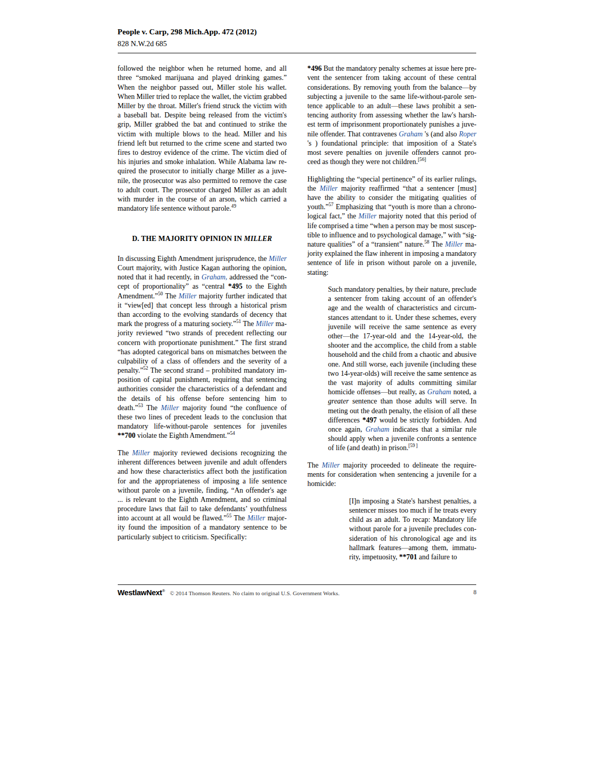People v. Carp, 298 Mich.App. 472 (2012)
828 N.W.2d 685
followed the neighbor when he returned home, and all three “smoked marijuana and played drinking games.” When the neighbor passed out, Miller stole his wallet. When Miller tried to replace the wallet, the victim grabbed Miller by the throat. Miller's friend struck the victim with a baseball bat. Despite being released from the victim's grip, Miller grabbed the bat and continued to strike the victim with multiple blows to the head. Miller and his friend left but returned to the crime scene and started two fires to destroy evidence of the crime. The victim died of his injuries and smoke inhalation. While Alabama law required the prosecutor to initially charge Miller as a juvenile, the prosecutor was also permitted to remove the case to adult court. The prosecutor charged Miller as an adult with murder in the course of an arson, which carried a mandatory life sentence without parole.49
D. THE MAJORITY OPINION IN MILLER
In discussing Eighth Amendment jurisprudence, the Miller Court majority, with Justice Kagan authoring the opinion, noted that it had recently, in Graham, addressed the “concept of proportionality” as “central *495 to the Eighth Amendment.”50 The Miller majority further indicated that it “view[ed] that concept less through a historical prism than according to the evolving standards of decency that mark the progress of a maturing society.”51 The Miller majority reviewed “two strands of precedent reflecting our concern with proportionate punishment.” The first strand “has adopted categorical bans on mismatches between the culpability of a class of offenders and the severity of a penalty.”52 The second strand – prohibited mandatory imposition of capital punishment, requiring that sentencing authorities consider the characteristics of a defendant and the details of his offense before sentencing him to death.”53 The Miller majority found “the confluence of these two lines of precedent leads to the conclusion that mandatory life-without-parole sentences for juveniles **700 violate the Eighth Amendment.”54
The Miller majority reviewed decisions recognizing the inherent differences between juvenile and adult offenders and how these characteristics affect both the justification for and the appropriateness of imposing a life sentence without parole on a juvenile, finding, “An offender's age ... is relevant to the Eighth Amendment, and so criminal procedure laws that fail to take defendants’ youthfulness into account at all would be flawed.”55 The Miller majority found the imposition of a mandatory sentence to be particularly subject to criticism. Specifically:
*496 But the mandatory penalty schemes at issue here prevent the sentencer from taking account of these central considerations. By removing youth from the balance—by subjecting a juvenile to the same life-without-parole sentence applicable to an adult—these laws prohibit a sentencing authority from assessing whether the law's harshest term of imprisonment proportionately punishes a juvenile offender. That contravenes Graham 's (and also Roper 's ) foundational principle: that imposition of a State's most severe penalties on juvenile offenders cannot proceed as though they were not children.[56]
Highlighting the “special pertinence” of its earlier rulings, the Miller majority reaffirmed “that a sentencer [must] have the ability to consider the mitigating qualities of youth.”57 Emphasizing that “youth is more than a chronological fact,” the Miller majority noted that this period of life comprised a time “when a person may be most susceptible to influence and to psychological damage,” with “signature qualities” of a “transient” nature.58 The Miller majority explained the flaw inherent in imposing a mandatory sentence of life in prison without parole on a juvenile, stating:
Such mandatory penalties, by their nature, preclude a sentencer from taking account of an offender's age and the wealth of characteristics and circumstances attendant to it. Under these schemes, every juvenile will receive the same sentence as every other—the 17‐year‐old and the 14‐year‐old, the shooter and the accomplice, the child from a stable household and the child from a chaotic and abusive one. And still worse, each juvenile (including these two 14‐year‐olds) will receive the same sentence as the vast majority of adults committing similar homicide offenses—but really, as Graham noted, a greater sentence than those adults will serve. In meting out the death penalty, the elision of all these differences *497 would be strictly forbidden. And once again, Graham indicates that a similar rule should apply when a juvenile confronts a sentence of life (and death) in prison.[59 ]
The Miller majority proceeded to delineate the requirements for consideration when sentencing a juvenile for a homicide:
[I]n imposing a State's harshest penalties, a sentencer misses too much if he treats every child as an adult. To recap: Mandatory life without parole for a juvenile precludes consideration of his chronological age and its hallmark features—among them, immaturity, impetuosity, **701 and failure to
Westlaw Next® © 2014 Thomson Reuters. No claim to original U.S. Government Works.
8